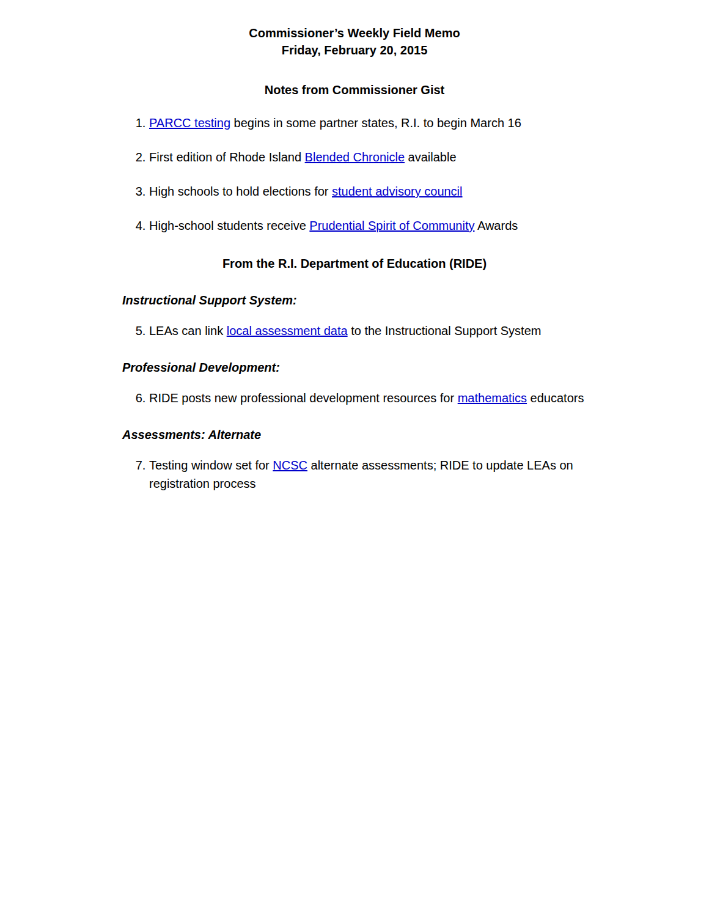Commissioner’s Weekly Field Memo
Friday, February 20, 2015
Notes from Commissioner Gist
PARCC testing begins in some partner states, R.I. to begin March 16
First edition of Rhode Island Blended Chronicle available
High schools to hold elections for student advisory council
High-school students receive Prudential Spirit of Community Awards
From the R.I. Department of Education (RIDE)
Instructional Support System:
LEAs can link local assessment data to the Instructional Support System
Professional Development:
RIDE posts new professional development resources for mathematics educators
Assessments: Alternate
Testing window set for NCSC alternate assessments; RIDE to update LEAs on registration process